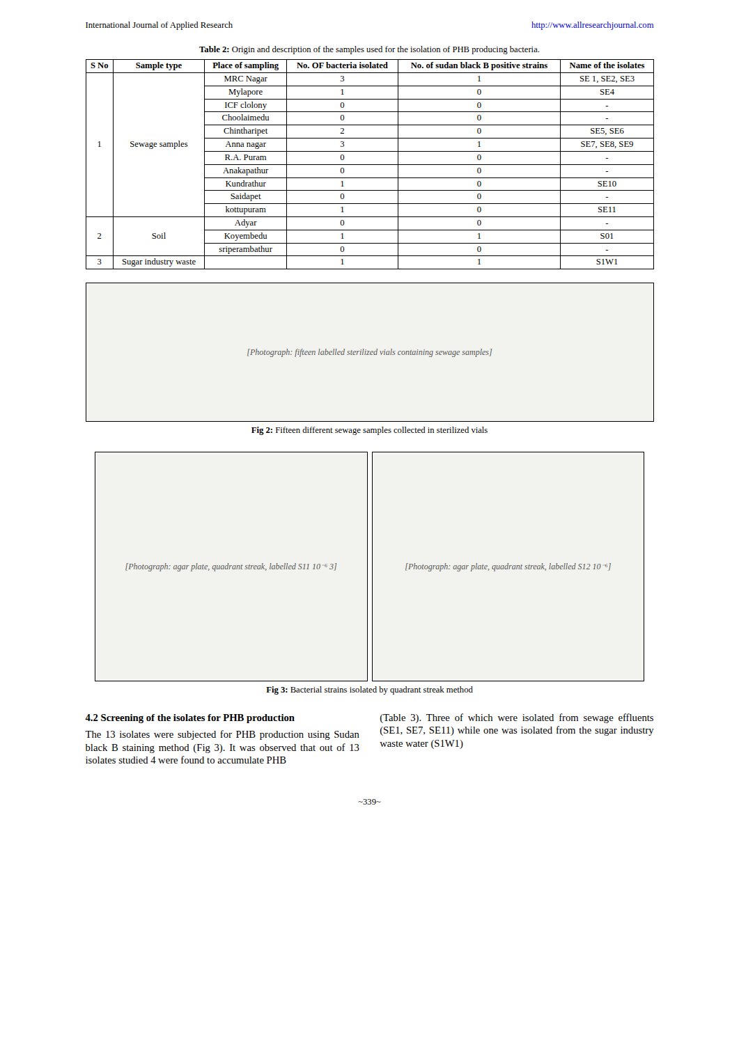International Journal of Applied Research http://www.allresearchjournal.com
Table 2: Origin and description of the samples used for the isolation of PHB producing bacteria.
| S No | Sample type | Place of sampling | No. OF bacteria isolated | No. of sudan black B positive strains | Name of the isolates |
| --- | --- | --- | --- | --- | --- |
| 1 | Sewage samples | MRC Nagar | 3 | 1 | SE 1, SE2, SE3 |
| Mylapore | 1 | 0 | SE4 |
| ICF clolony | 0 | 0 | - |
| Choolaimedu | 0 | 0 | - |
| Chintharipet | 2 | 0 | SE5, SE6 |
| Anna nagar | 3 | 1 | SE7, SE8, SE9 |
| R.A. Puram | 0 | 0 | - |
| Anakapathur | 0 | 0 | - |
| Kundrathur | 1 | 0 | SE10 |
| Saidapet | 0 | 0 | - |
| kottupuram | 1 | 0 | SE11 |
| 2 | Soil | Adyar | 0 | 0 | - |
| Koyembedu | 1 | 1 | S01 |
| sriperambathur | 0 | 0 | - |
| 3 | Sugar industry waste | | 1 | 1 | S1W1 |
[Photograph: fifteen labelled sterilized vials containing sewage samples]
Fig 2: Fifteen different sewage samples collected in sterilized vials
[Photograph: agar plate, quadrant streak, labelled S11 10⁻⁶ 3]
[Photograph: agar plate, quadrant streak, labelled S12 10⁻⁶]
Fig 3: Bacterial strains isolated by quadrant streak method
4.2 Screening of the isolates for PHB production
The 13 isolates were subjected for PHB production using Sudan black B staining method (Fig 3). It was observed that out of 13 isolates studied 4 were found to accumulate PHB
(Table 3). Three of which were isolated from sewage effluents (SE1, SE7, SE11) while one was isolated from the sugar industry waste water (S1W1)
~339~